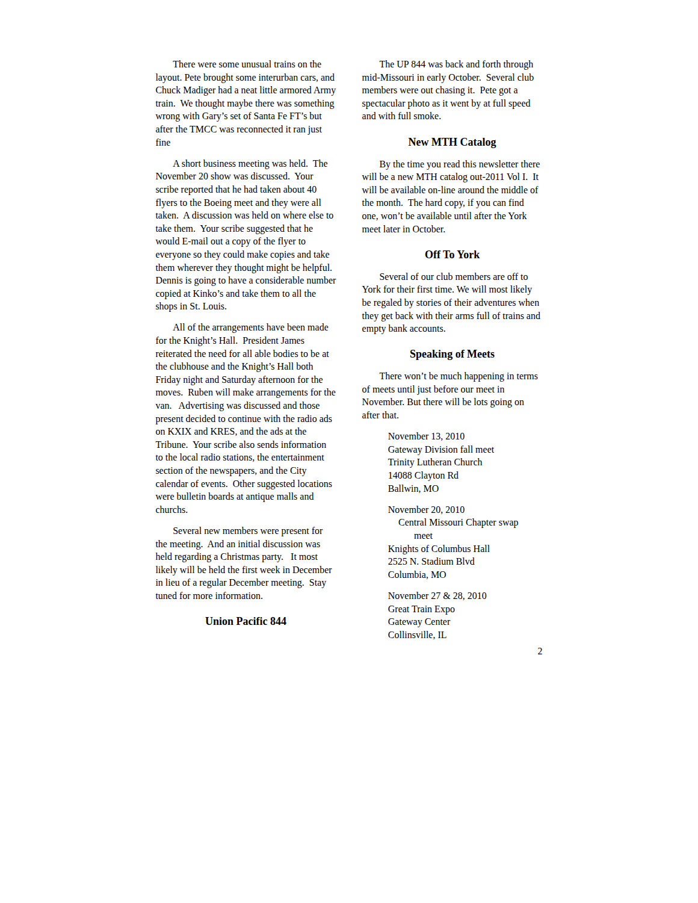There were some unusual trains on the layout. Pete brought some interurban cars, and Chuck Madiger had a neat little armored Army train. We thought maybe there was something wrong with Gary’s set of Santa Fe FT’s but after the TMCC was reconnected it ran just fine
A short business meeting was held. The November 20 show was discussed. Your scribe reported that he had taken about 40 flyers to the Boeing meet and they were all taken. A discussion was held on where else to take them. Your scribe suggested that he would E-mail out a copy of the flyer to everyone so they could make copies and take them wherever they thought might be helpful. Dennis is going to have a considerable number copied at Kinko’s and take them to all the shops in St. Louis.
All of the arrangements have been made for the Knight’s Hall. President James reiterated the need for all able bodies to be at the clubhouse and the Knight’s Hall both Friday night and Saturday afternoon for the moves. Ruben will make arrangements for the van. Advertising was discussed and those present decided to continue with the radio ads on KXIX and KRES, and the ads at the Tribune. Your scribe also sends information to the local radio stations, the entertainment section of the newspapers, and the City calendar of events. Other suggested locations were bulletin boards at antique malls and churchs.
Several new members were present for the meeting. And an initial discussion was held regarding a Christmas party. It most likely will be held the first week in December in lieu of a regular December meeting. Stay tuned for more information.
Union Pacific 844
The UP 844 was back and forth through mid-Missouri in early October. Several club members were out chasing it. Pete got a spectacular photo as it went by at full speed and with full smoke.
New MTH Catalog
By the time you read this newsletter there will be a new MTH catalog out-2011 Vol I. It will be available on-line around the middle of the month. The hard copy, if you can find one, won’t be available until after the York meet later in October.
Off To York
Several of our club members are off to York for their first time. We will most likely be regaled by stories of their adventures when they get back with their arms full of trains and empty bank accounts.
Speaking of Meets
There won’t be much happening in terms of meets until just before our meet in November. But there will be lots going on after that.
November 13, 2010
Gateway Division fall meet
Trinity Lutheran Church
14088 Clayton Rd
Ballwin, MO
November 20, 2010
Central Missouri Chapter swap meet Knights of Columbus Hall
2525 N. Stadium Blvd
Columbia, MO
November 27 & 28, 2010
Great Train Expo
Gateway Center
Collinsville, IL
2